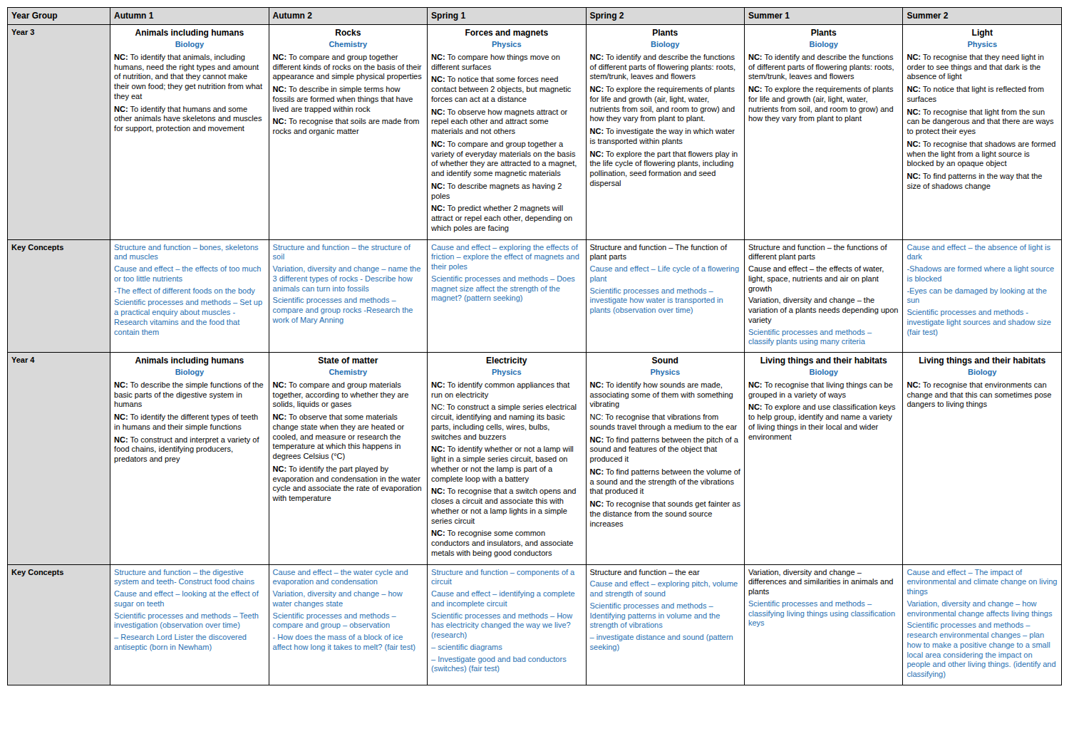| Year Group | Autumn 1 | Autumn 2 | Spring 1 | Spring 2 | Summer 1 | Summer 2 |
| --- | --- | --- | --- | --- | --- | --- |
| Year 3 | Animals including humans Biology NC: To identify that animals, including humans, need the right types and amount of nutrition, and that they cannot make their own food; they get nutrition from what they eat NC: To identify that humans and some other animals have skeletons and muscles for support, protection and movement | Rocks Chemistry NC: To compare and group together different kinds of rocks on the basis of their appearance and simple physical properties NC: To describe in simple terms how fossils are formed when things that have lived are trapped within rock NC: To recognise that soils are made from rocks and organic matter | Forces and magnets Physics NC: To compare how things move on different surfaces NC: To notice that some forces need contact between 2 objects, but magnetic forces can act at a distance NC: To observe how magnets attract or repel each other and attract some materials and not others NC: To compare and group together a variety of everyday materials on the basis of whether they are attracted to a magnet, and identify some magnetic materials NC: To describe magnets as having 2 poles NC: To predict whether 2 magnets will attract or repel each other, depending on which poles are facing | Plants Biology NC: To identify and describe the functions of different parts of flowering plants: roots, stem/trunk, leaves and flowers NC: To explore the requirements of plants for life and growth (air, light, water, nutrients from soil, and room to grow) and how they vary from plant to plant. NC: To investigate the way in which water is transported within plants NC: To explore the part that flowers play in the life cycle of flowering plants, including pollination, seed formation and seed dispersal | Plants Biology NC: To identify and describe the functions of different parts of flowering plants: roots, stem/trunk, leaves and flowers NC: To explore the requirements of plants for life and growth (air, light, water, nutrients from soil, and room to grow) and how they vary from plant to plant | Light Physics NC: To recognise that they need light in order to see things and that dark is the absence of light NC: To notice that light is reflected from surfaces NC: To recognise that light from the sun can be dangerous and that there are ways to protect their eyes NC: To recognise that shadows are formed when the light from a light source is blocked by an opaque object NC: To find patterns in the way that the size of shadows change |
| Key Concepts | Structure and function – bones, skeletons and muscles Cause and effect – the effects of too much or too little nutrients -The effect of different foods on the body Scientific processes and methods – Set up a practical enquiry about muscles -Research vitamins and the food that contain them | Structure and function – the structure of soil Variation, diversity and change – name the 3 different types of rocks - Describe how animals can turn into fossils Scientific processes and methods – compare and group rocks -Research the work of Mary Anning | Cause and effect – exploring the effects of friction – explore the effect of magnets and their poles Scientific processes and methods – Does magnet size affect the strength of the magnet? (pattern seeking) | Structure and function – The function of plant parts Cause and effect – Life cycle of a flowering plant Scientific processes and methods – investigate how water is transported in plants (observation over time) | Structure and function – the functions of different plant parts Cause and effect – the effects of water, light, space, nutrients and air on plant growth Variation, diversity and change – the variation of a plants needs depending upon variety Scientific processes and methods – classify plants using many criteria | Cause and effect – the absence of light is dark -Shadows are formed where a light source is blocked -Eyes can be damaged by looking at the sun Scientific processes and methods - investigate light sources and shadow size (fair test) |
| Year 4 | Animals including humans Biology NC: To describe the simple functions of the basic parts of the digestive system in humans NC: To identify the different types of teeth in humans and their simple functions NC: To construct and interpret a variety of food chains, identifying producers, predators and prey | State of matter Chemistry NC: To compare and group materials together, according to whether they are solids, liquids or gases NC: To observe that some materials change state when they are heated or cooled, and measure or research the temperature at which this happens in degrees Celsius (°C) NC: To identify the part played by evaporation and condensation in the water cycle and associate the rate of evaporation with temperature | Electricity Physics NC: To identify common appliances that run on electricity NC: To construct a simple series electrical circuit, identifying and naming its basic parts, including cells, wires, bulbs, switches and buzzers NC: To identify whether or not a lamp will light in a simple series circuit, based on whether or not the lamp is part of a complete loop with a battery NC: To recognise that a switch opens and closes a circuit and associate this with whether or not a lamp lights in a simple series circuit NC: To recognise some common conductors and insulators, and associate metals with being good conductors | Sound Physics NC: To identify how sounds are made, associating some of them with something vibrating NC: To recognise that vibrations from sounds travel through a medium to the ear NC: To find patterns between the pitch of a sound and features of the object that produced it NC: To find patterns between the volume of a sound and the strength of the vibrations that produced it NC: To recognise that sounds get fainter as the distance from the sound source increases | Living things and their habitats Biology NC: To recognise that living things can be grouped in a variety of ways NC: To explore and use classification keys to help group, identify and name a variety of living things in their local and wider environment | Living things and their habitats Biology NC: To recognise that environments can change and that this can sometimes pose dangers to living things |
| Key Concepts | Structure and function – the digestive system and teeth- Construct food chains Cause and effect – looking at the effect of sugar on teeth Scientific processes and methods – Teeth investigation (observation over time) – Research Lord Lister the discovered antiseptic (born in Newham) | Cause and effect – the water cycle and evaporation and condensation Variation, diversity and change – how water changes state Scientific processes and methods – compare and group – observation - How does the mass of a block of ice affect how long it takes to melt? (fair test) | Structure and function – components of a circuit Cause and effect – identifying a complete and incomplete circuit Scientific processes and methods – How has electricity changed the way we live? (research) – scientific diagrams – Investigate good and bad conductors (switches) (fair test) | Structure and function – the ear Cause and effect – exploring pitch, volume and strength of sound Scientific processes and methods – Identifying patterns in volume and the strength of vibrations – investigate distance and sound (pattern seeking) | Variation, diversity and change – differences and similarities in animals and plants Scientific processes and methods – classifying living things using classification keys | Cause and effect – The impact of environmental and climate change on living things Variation, diversity and change – how environmental change affects living things Scientific processes and methods – research environmental changes – plan how to make a positive change to a small local area considering the impact on people and other living things. (identify and classifying) |